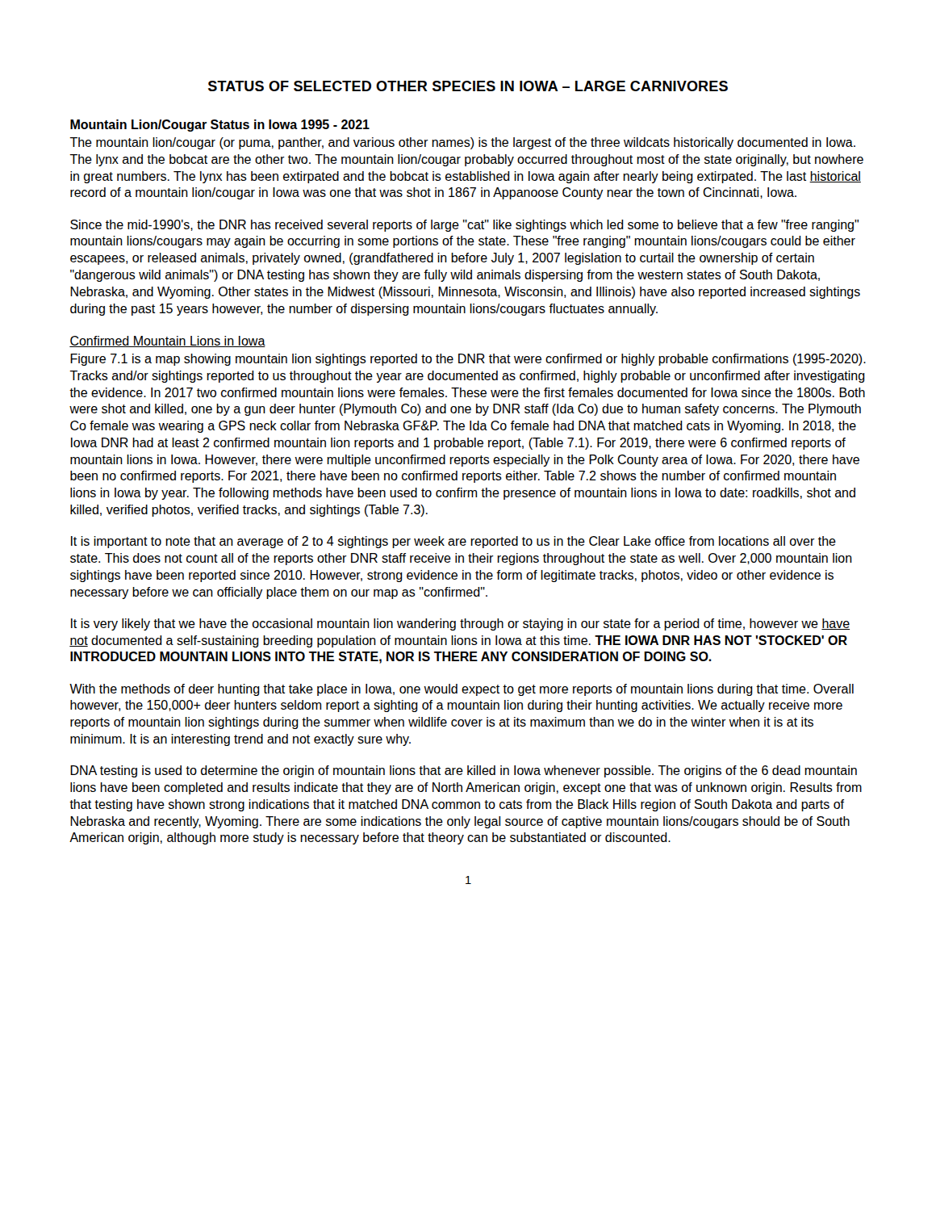STATUS OF SELECTED OTHER SPECIES IN IOWA – LARGE CARNIVORES
Mountain Lion/Cougar Status in Iowa 1995 - 2021
The mountain lion/cougar (or puma, panther, and various other names) is the largest of the three wildcats historically documented in Iowa. The lynx and the bobcat are the other two. The mountain lion/cougar probably occurred throughout most of the state originally, but nowhere in great numbers. The lynx has been extirpated and the bobcat is established in Iowa again after nearly being extirpated. The last historical record of a mountain lion/cougar in Iowa was one that was shot in 1867 in Appanoose County near the town of Cincinnati, Iowa.
Since the mid-1990's, the DNR has received several reports of large "cat" like sightings which led some to believe that a few "free ranging" mountain lions/cougars may again be occurring in some portions of the state. These "free ranging" mountain lions/cougars could be either escapees, or released animals, privately owned, (grandfathered in before July 1, 2007 legislation to curtail the ownership of certain "dangerous wild animals") or DNA testing has shown they are fully wild animals dispersing from the western states of South Dakota, Nebraska, and Wyoming. Other states in the Midwest (Missouri, Minnesota, Wisconsin, and Illinois) have also reported increased sightings during the past 15 years however, the number of dispersing mountain lions/cougars fluctuates annually.
Confirmed Mountain Lions in Iowa
Figure 7.1 is a map showing mountain lion sightings reported to the DNR that were confirmed or highly probable confirmations (1995-2020). Tracks and/or sightings reported to us throughout the year are documented as confirmed, highly probable or unconfirmed after investigating the evidence. In 2017 two confirmed mountain lions were females. These were the first females documented for Iowa since the 1800s. Both were shot and killed, one by a gun deer hunter (Plymouth Co) and one by DNR staff (Ida Co) due to human safety concerns. The Plymouth Co female was wearing a GPS neck collar from Nebraska GF&P. The Ida Co female had DNA that matched cats in Wyoming. In 2018, the Iowa DNR had at least 2 confirmed mountain lion reports and 1 probable report, (Table 7.1). For 2019, there were 6 confirmed reports of mountain lions in Iowa. However, there were multiple unconfirmed reports especially in the Polk County area of Iowa. For 2020, there have been no confirmed reports. For 2021, there have been no confirmed reports either. Table 7.2 shows the number of confirmed mountain lions in Iowa by year. The following methods have been used to confirm the presence of mountain lions in Iowa to date: roadkills, shot and killed, verified photos, verified tracks, and sightings (Table 7.3).
It is important to note that an average of 2 to 4 sightings per week are reported to us in the Clear Lake office from locations all over the state. This does not count all of the reports other DNR staff receive in their regions throughout the state as well. Over 2,000 mountain lion sightings have been reported since 2010. However, strong evidence in the form of legitimate tracks, photos, video or other evidence is necessary before we can officially place them on our map as "confirmed".
It is very likely that we have the occasional mountain lion wandering through or staying in our state for a period of time, however we have not documented a self-sustaining breeding population of mountain lions in Iowa at this time. THE IOWA DNR HAS NOT 'STOCKED' OR INTRODUCED MOUNTAIN LIONS INTO THE STATE, NOR IS THERE ANY CONSIDERATION OF DOING SO.
With the methods of deer hunting that take place in Iowa, one would expect to get more reports of mountain lions during that time. Overall however, the 150,000+ deer hunters seldom report a sighting of a mountain lion during their hunting activities. We actually receive more reports of mountain lion sightings during the summer when wildlife cover is at its maximum than we do in the winter when it is at its minimum. It is an interesting trend and not exactly sure why.
DNA testing is used to determine the origin of mountain lions that are killed in Iowa whenever possible. The origins of the 6 dead mountain lions have been completed and results indicate that they are of North American origin, except one that was of unknown origin. Results from that testing have shown strong indications that it matched DNA common to cats from the Black Hills region of South Dakota and parts of Nebraska and recently, Wyoming. There are some indications the only legal source of captive mountain lions/cougars should be of South American origin, although more study is necessary before that theory can be substantiated or discounted.
1